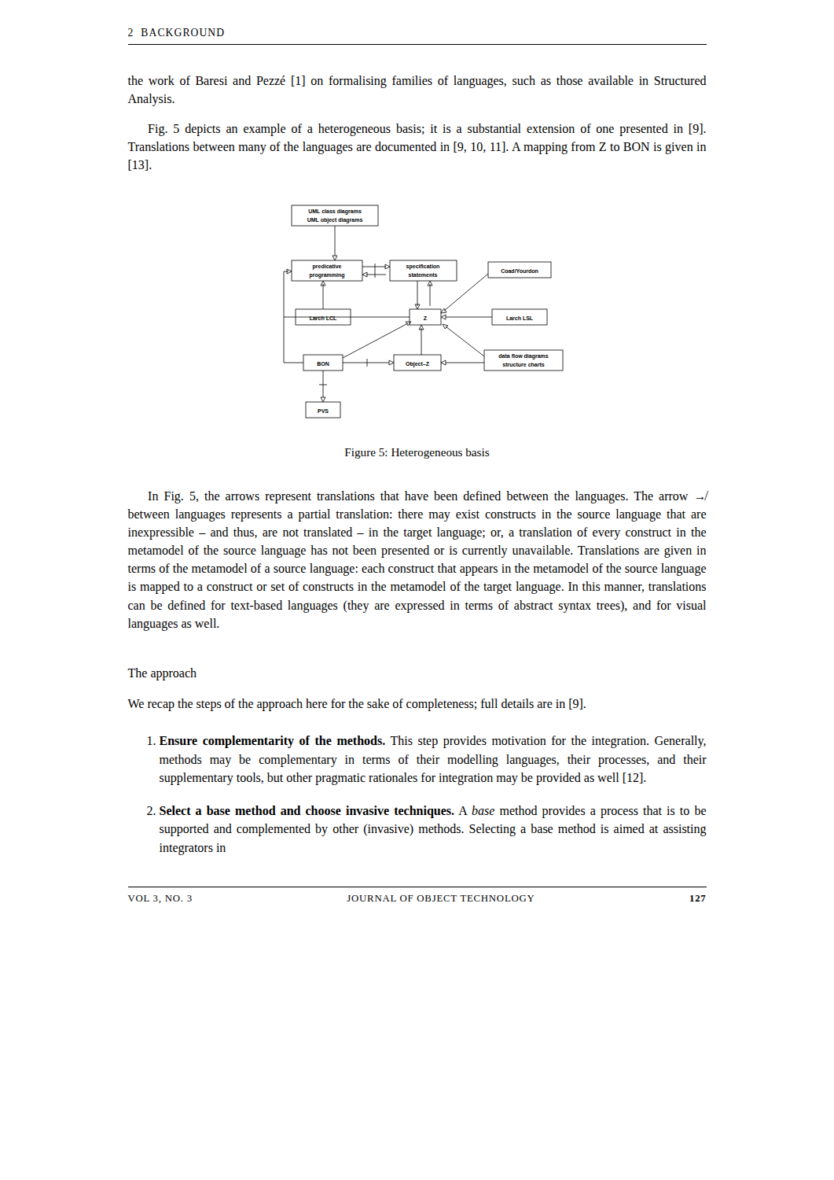2 BACKGROUND
the work of Baresi and Pezzé [1] on formalising families of languages, such as those available in Structured Analysis.
Fig. 5 depicts an example of a heterogeneous basis; it is a substantial extension of one presented in [9]. Translations between many of the languages are documented in [9, 10, 11]. A mapping from Z to BON is given in [13].
UML class diagrams UML object diagrams predicative programming specification statements Coad/Yourdon Larch LCL Z Larch LSL BON Object–Z data flow diagrams structure charts PVS
Figure 5: Heterogeneous basis
In Fig. 5, the arrows represent translations that have been defined between the languages. The arrow ↛ between languages represents a partial translation: there may exist constructs in the source language that are inexpressible – and thus, are not translated – in the target language; or, a translation of every construct in the metamodel of the source language has not been presented or is currently unavailable. Translations are given in terms of the metamodel of a source language: each construct that appears in the metamodel of the source language is mapped to a construct or set of constructs in the metamodel of the target language. In this manner, translations can be defined for text-based languages (they are expressed in terms of abstract syntax trees), and for visual languages as well.
The approach
We recap the steps of the approach here for the sake of completeness; full details are in [9].
Ensure complementarity of the methods. This step provides motivation for the integration. Generally, methods may be complementary in terms of their modelling languages, their processes, and their supplementary tools, but other pragmatic rationales for integration may be provided as well [12].
Select a base method and choose invasive techniques. A base method provides a process that is to be supported and complemented by other (invasive) methods. Selecting a base method is aimed at assisting integrators in
VOL 3, NO. 3 JOURNAL OF OBJECT TECHNOLOGY 127